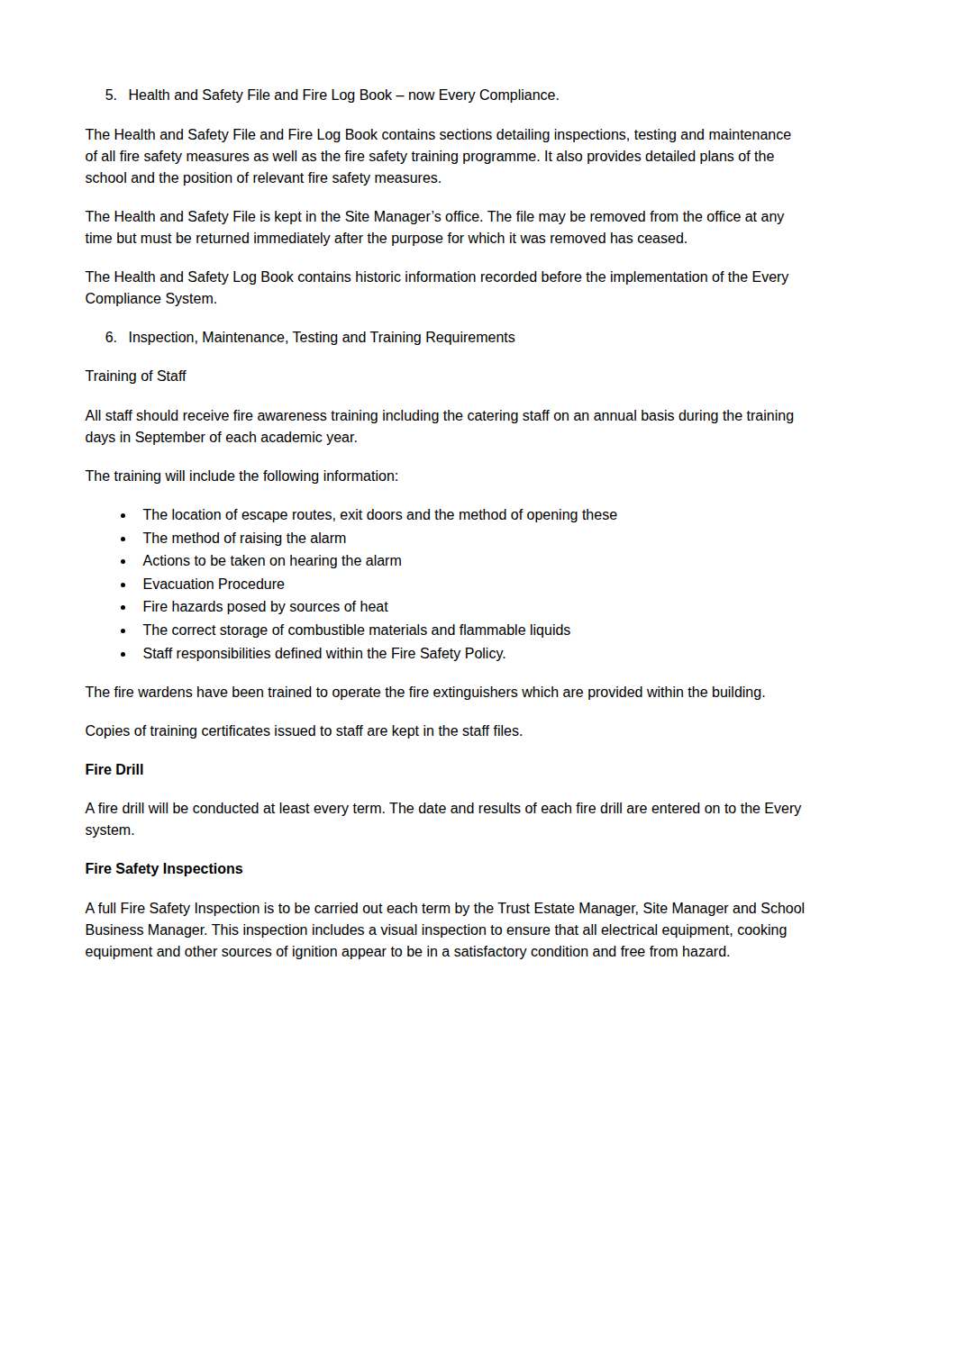Health and Safety File and Fire Log Book – now Every Compliance.
The Health and Safety File and Fire Log Book contains sections detailing inspections, testing and maintenance of all fire safety measures as well as the fire safety training programme. It also provides detailed plans of the school and the position of relevant fire safety measures.
The Health and Safety File is kept in the Site Manager’s office. The file may be removed from the office at any time but must be returned immediately after the purpose for which it was removed has ceased.
The Health and Safety Log Book contains historic information recorded before the implementation of the Every Compliance System.
Inspection, Maintenance, Testing and Training Requirements
Training of Staff
All staff should receive fire awareness training including the catering staff on an annual basis during the training days in September of each academic year.
The training will include the following information:
The location of escape routes, exit doors and the method of opening these
The method of raising the alarm
Actions to be taken on hearing the alarm
Evacuation Procedure
Fire hazards posed by sources of heat
The correct storage of combustible materials and flammable liquids
Staff responsibilities defined within the Fire Safety Policy.
The fire wardens have been trained to operate the fire extinguishers which are provided within the building.
Copies of training certificates issued to staff are kept in the staff files.
Fire Drill
A fire drill will be conducted at least every term. The date and results of each fire drill are entered on to the Every system.
Fire Safety Inspections
A full Fire Safety Inspection is to be carried out each term by the Trust Estate Manager, Site Manager and School Business Manager. This inspection includes a visual inspection to ensure that all electrical equipment, cooking equipment and other sources of ignition appear to be in a satisfactory condition and free from hazard.